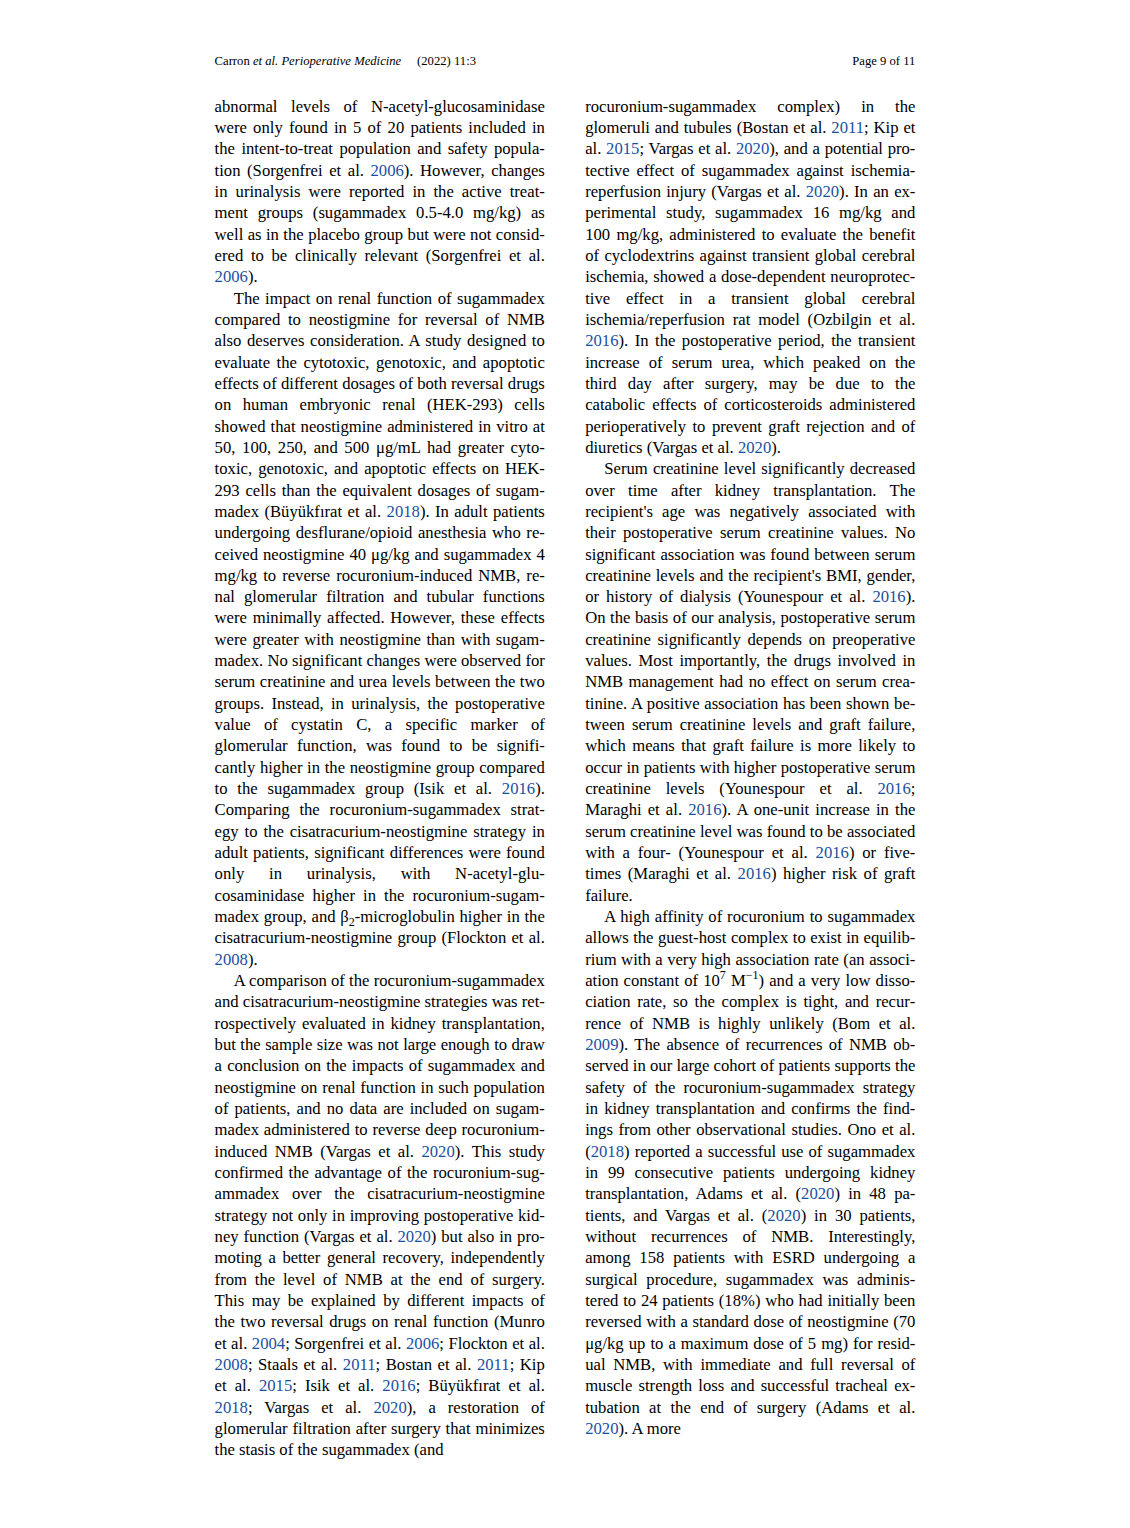Carron et al. Perioperative Medicine (2022) 11:3
Page 9 of 11
abnormal levels of N-acetyl-glucosaminidase were only found in 5 of 20 patients included in the intent-to-treat population and safety population (Sorgenfrei et al. 2006). However, changes in urinalysis were reported in the active treatment groups (sugammadex 0.5-4.0 mg/kg) as well as in the placebo group but were not considered to be clinically relevant (Sorgenfrei et al. 2006).
The impact on renal function of sugammadex compared to neostigmine for reversal of NMB also deserves consideration. A study designed to evaluate the cytotoxic, genotoxic, and apoptotic effects of different dosages of both reversal drugs on human embryonic renal (HEK-293) cells showed that neostigmine administered in vitro at 50, 100, 250, and 500 μg/mL had greater cytotoxic, genotoxic, and apoptotic effects on HEK-293 cells than the equivalent dosages of sugammadex (Büyükfırat et al. 2018). In adult patients undergoing desflurane/opioid anesthesia who received neostigmine 40 μg/kg and sugammadex 4 mg/kg to reverse rocuronium-induced NMB, renal glomerular filtration and tubular functions were minimally affected. However, these effects were greater with neostigmine than with sugammadex. No significant changes were observed for serum creatinine and urea levels between the two groups. Instead, in urinalysis, the postoperative value of cystatin C, a specific marker of glomerular function, was found to be significantly higher in the neostigmine group compared to the sugammadex group (Isik et al. 2016). Comparing the rocuronium-sugammadex strategy to the cisatracurium-neostigmine strategy in adult patients, significant differences were found only in urinalysis, with N-acetyl-glucosaminidase higher in the rocuronium-sugammadex group, and β2-microglobulin higher in the cisatracurium-neostigmine group (Flockton et al. 2008).
A comparison of the rocuronium-sugammadex and cisatracurium-neostigmine strategies was retrospectively evaluated in kidney transplantation, but the sample size was not large enough to draw a conclusion on the impacts of sugammadex and neostigmine on renal function in such population of patients, and no data are included on sugammadex administered to reverse deep rocuronium-induced NMB (Vargas et al. 2020). This study confirmed the advantage of the rocuronium-sugammadex over the cisatracurium-neostigmine strategy not only in improving postoperative kidney function (Vargas et al. 2020) but also in promoting a better general recovery, independently from the level of NMB at the end of surgery. This may be explained by different impacts of the two reversal drugs on renal function (Munro et al. 2004; Sorgenfrei et al. 2006; Flockton et al. 2008; Staals et al. 2011; Bostan et al. 2011; Kip et al. 2015; Isik et al. 2016; Büyükfırat et al. 2018; Vargas et al. 2020), a restoration of glomerular filtration after surgery that minimizes the stasis of the sugammadex (and
rocuronium-sugammadex complex) in the glomeruli and tubules (Bostan et al. 2011; Kip et al. 2015; Vargas et al. 2020), and a potential protective effect of sugammadex against ischemia-reperfusion injury (Vargas et al. 2020). In an experimental study, sugammadex 16 mg/kg and 100 mg/kg, administered to evaluate the benefit of cyclodextrins against transient global cerebral ischemia, showed a dose-dependent neuroprotective effect in a transient global cerebral ischemia/reperfusion rat model (Ozbilgin et al. 2016). In the postoperative period, the transient increase of serum urea, which peaked on the third day after surgery, may be due to the catabolic effects of corticosteroids administered perioperatively to prevent graft rejection and of diuretics (Vargas et al. 2020).
Serum creatinine level significantly decreased over time after kidney transplantation. The recipient's age was negatively associated with their postoperative serum creatinine values. No significant association was found between serum creatinine levels and the recipient's BMI, gender, or history of dialysis (Younespour et al. 2016). On the basis of our analysis, postoperative serum creatinine significantly depends on preoperative values. Most importantly, the drugs involved in NMB management had no effect on serum creatinine. A positive association has been shown between serum creatinine levels and graft failure, which means that graft failure is more likely to occur in patients with higher postoperative serum creatinine levels (Younespour et al. 2016; Maraghi et al. 2016). A one-unit increase in the serum creatinine level was found to be associated with a four- (Younespour et al. 2016) or five-times (Maraghi et al. 2016) higher risk of graft failure.
A high affinity of rocuronium to sugammadex allows the guest-host complex to exist in equilibrium with a very high association rate (an association constant of 107 M−1) and a very low dissociation rate, so the complex is tight, and recurrence of NMB is highly unlikely (Bom et al. 2009). The absence of recurrences of NMB observed in our large cohort of patients supports the safety of the rocuronium-sugammadex strategy in kidney transplantation and confirms the findings from other observational studies. Ono et al. (2018) reported a successful use of sugammadex in 99 consecutive patients undergoing kidney transplantation, Adams et al. (2020) in 48 patients, and Vargas et al. (2020) in 30 patients, without recurrences of NMB. Interestingly, among 158 patients with ESRD undergoing a surgical procedure, sugammadex was administered to 24 patients (18%) who had initially been reversed with a standard dose of neostigmine (70 μg/kg up to a maximum dose of 5 mg) for residual NMB, with immediate and full reversal of muscle strength loss and successful tracheal extubation at the end of surgery (Adams et al. 2020). A more